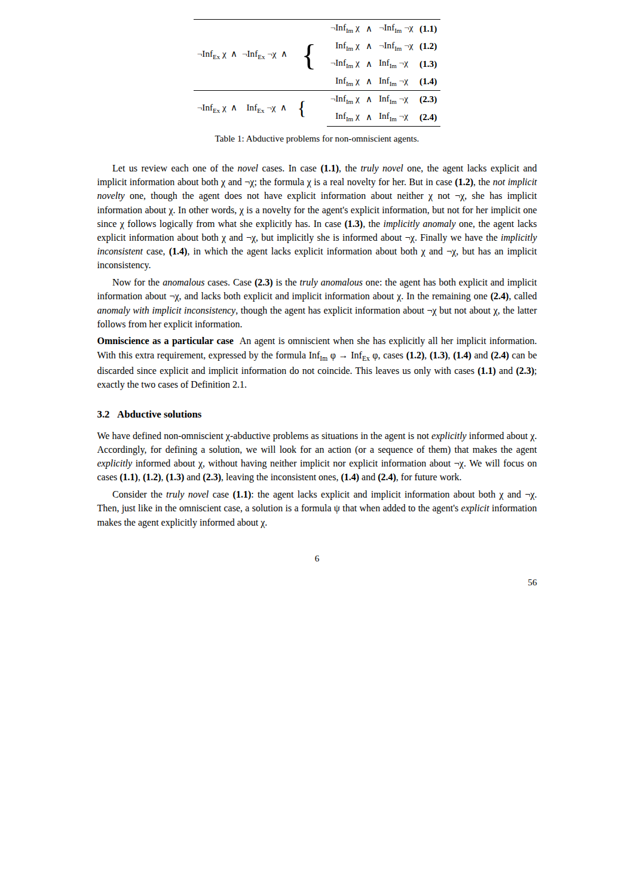| ¬Inf Ex χ ∧ ¬Inf Ex ¬χ ∧ | { | ¬Inf Im χ | ∧ | ¬Inf Im ¬χ | (1.1) |
| Inf Im χ | ∧ | ¬Inf Im ¬χ | (1.2) |
| ¬Inf Im χ | ∧ | Inf Im ¬χ | (1.3) |
| Inf Im χ | ∧ | Inf Im ¬χ | (1.4) |
| ¬Inf Ex χ ∧ Inf Ex ¬χ ∧ | { | ¬Inf Im χ | ∧ | Inf Im ¬χ | (2.3) |
| Inf Im χ | ∧ | Inf Im ¬χ | (2.4) |
Table 1: Abductive problems for non-omniscient agents.
Let us review each one of the novel cases. In case (1.1), the truly novel one, the agent lacks explicit and implicit information about both χ and ¬χ; the formula χ is a real novelty for her. But in case (1.2), the not implicit novelty one, though the agent does not have explicit information about neither χ not ¬χ, she has implicit information about χ. In other words, χ is a novelty for the agent's explicit information, but not for her implicit one since χ follows logically from what she explicitly has. In case (1.3), the implicitly anomaly one, the agent lacks explicit information about both χ and ¬χ, but implicitly she is informed about ¬χ. Finally we have the implicitly inconsistent case, (1.4), in which the agent lacks explicit information about both χ and ¬χ, but has an implicit inconsistency.
Now for the anomalous cases. Case (2.3) is the truly anomalous one: the agent has both explicit and implicit information about ¬χ, and lacks both explicit and implicit information about χ. In the remaining one (2.4), called anomaly with implicit inconsistency, though the agent has explicit information about ¬χ but not about χ, the latter follows from her explicit information.
Omniscience as a particular case An agent is omniscient when she has explicitly all her implicit information. With this extra requirement, expressed by the formula InfIm φ → InfEx φ, cases (1.2), (1.3), (1.4) and (2.4) can be discarded since explicit and implicit information do not coincide. This leaves us only with cases (1.1) and (2.3); exactly the two cases of Definition 2.1.
3.2 Abductive solutions
We have defined non-omniscient χ-abductive problems as situations in the agent is not explicitly informed about χ. Accordingly, for defining a solution, we will look for an action (or a sequence of them) that makes the agent explicitly informed about χ, without having neither implicit nor explicit information about ¬χ. We will focus on cases (1.1), (1.2), (1.3) and (2.3), leaving the inconsistent ones, (1.4) and (2.4), for future work.
Consider the truly novel case (1.1): the agent lacks explicit and implicit information about both χ and ¬χ. Then, just like in the omniscient case, a solution is a formula ψ that when added to the agent's explicit information makes the agent explicitly informed about χ.
6
56